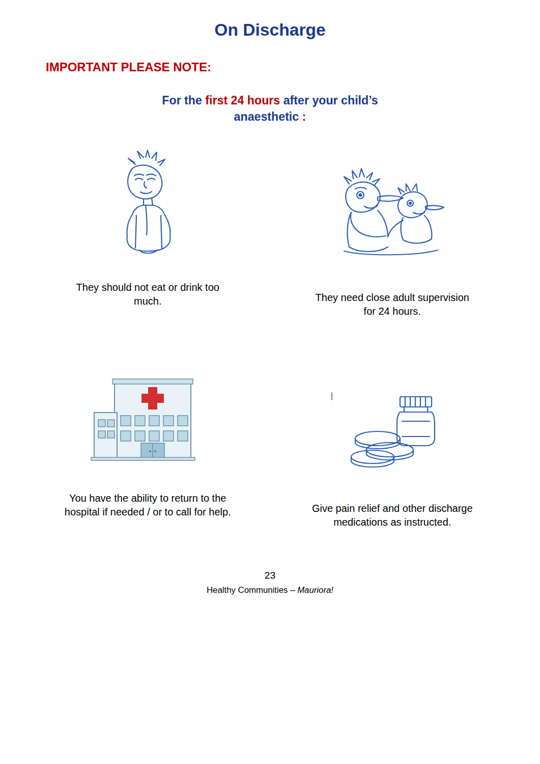On Discharge
IMPORTANT PLEASE NOTE:
For the first 24 hours after your child’s
anaesthetic :
They should not eat or drink too much.
They need close adult supervision for 24 hours.
You have the ability to return to the hospital if needed / or to call for help.
Give pain relief and other discharge medications as instructed.
23
Healthy Communities – Mauriora!